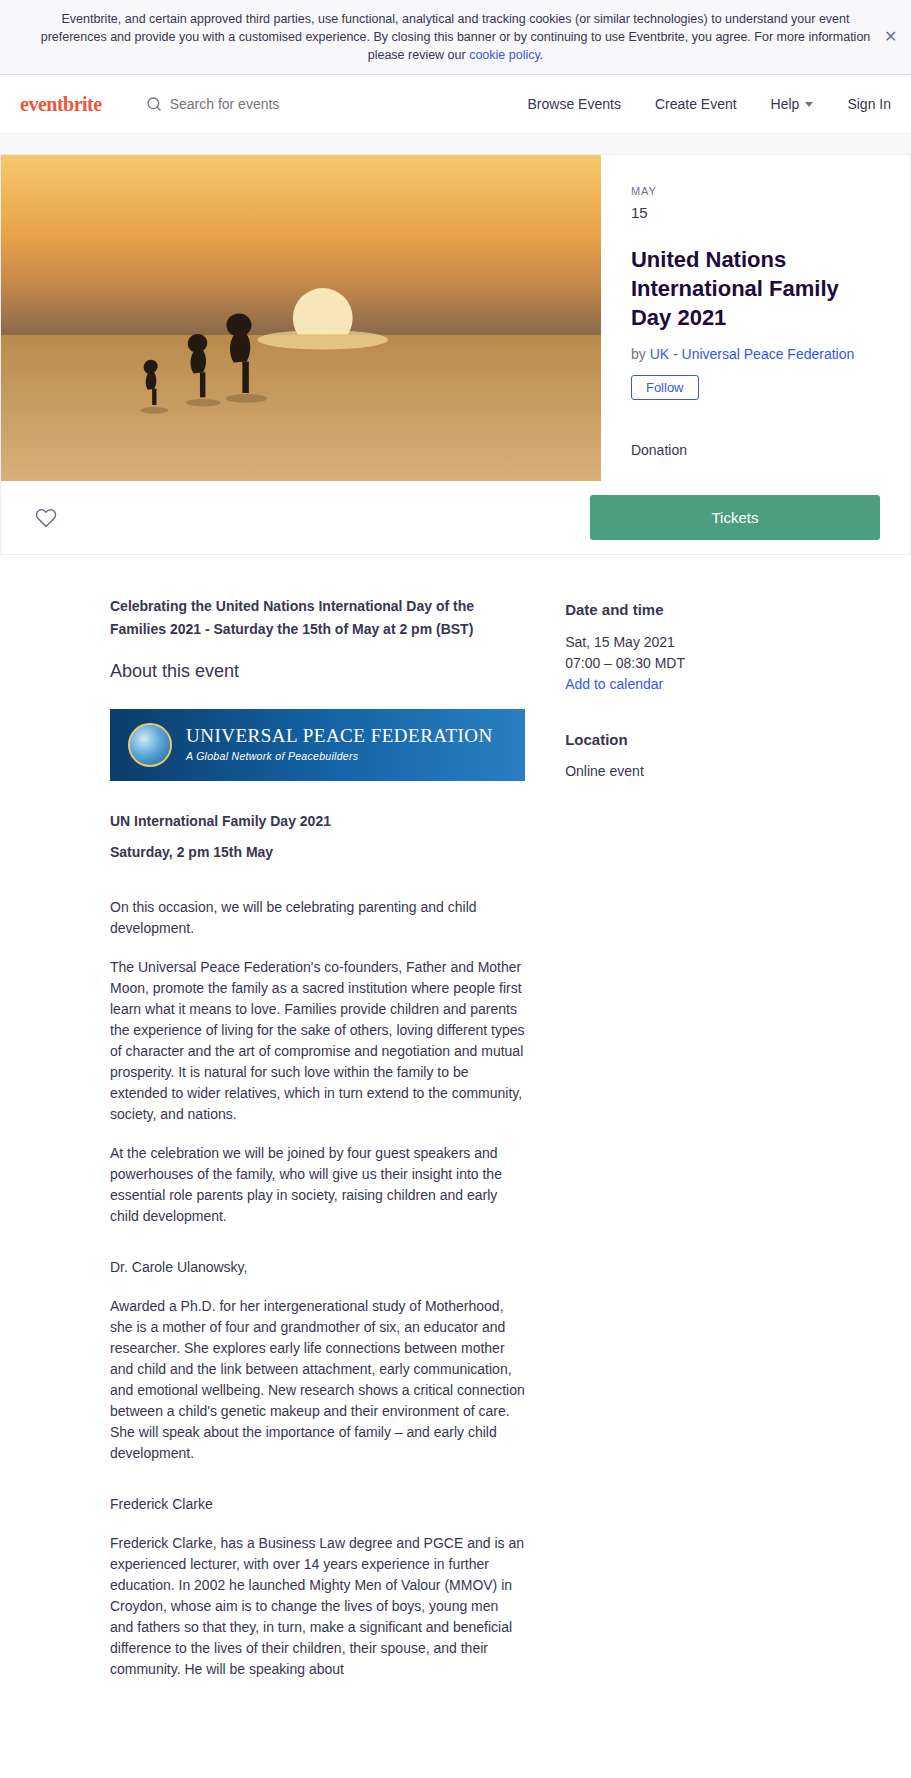Eventbrite, and certain approved third parties, use functional, analytical and tracking cookies (or similar technologies) to understand your event preferences and provide you with a customised experience. By closing this banner or by continuing to use Eventbrite, you agree. For more information please review our cookie policy. ✕
eventbrite
Browse Events Create Event Help Sign In
MAY
15
United Nations International Family Day 2021
by UK - Universal Peace Federation
Follow
Donation
Tickets
Celebrating the United Nations International Day of the Families 2021 - Saturday the 15th of May at 2 pm (BST)
About this event
UNIVERSAL PEACE FEDERATION
A Global Network of Peacebuilders
UN International Family Day 2021
Saturday, 2 pm 15th May
On this occasion, we will be celebrating parenting and child development.
The Universal Peace Federation's co-founders, Father and Mother Moon, promote the family as a sacred institution where people first learn what it means to love. Families provide children and parents the experience of living for the sake of others, loving different types of character and the art of compromise and negotiation and mutual prosperity. It is natural for such love within the family to be extended to wider relatives, which in turn extend to the community, society, and nations.
At the celebration we will be joined by four guest speakers and powerhouses of the family, who will give us their insight into the essential role parents play in society, raising children and early child development.
Dr. Carole Ulanowsky,
Awarded a Ph.D. for her intergenerational study of Motherhood, she is a mother of four and grandmother of six, an educator and researcher. She explores early life connections between mother and child and the link between attachment, early communication, and emotional wellbeing. New research shows a critical connection between a child's genetic makeup and their environment of care. She will speak about the importance of family – and early child development.
Frederick Clarke
Frederick Clarke, has a Business Law degree and PGCE and is an experienced lecturer, with over 14 years experience in further education. In 2002 he launched Mighty Men of Valour (MMOV) in Croydon, whose aim is to change the lives of boys, young men and fathers so that they, in turn, make a significant and beneficial difference to the lives of their children, their spouse, and their community. He will be speaking about
Date and time
Sat, 15 May 2021
07:00 – 08:30 MDT
Add to calendar
Location
Online event